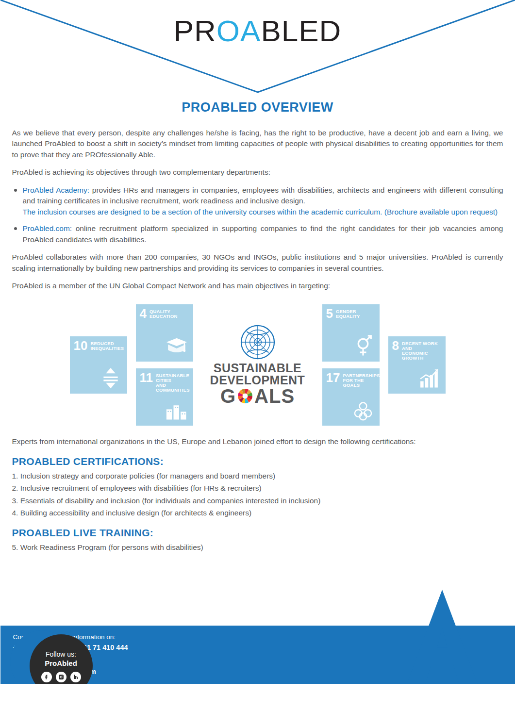PR OABLED
PROABLED OVERVIEW
As we believe that every person, despite any challenges he/she is facing, has the right to be productive, have a decent job and earn a living, we launched ProAbled to boost a shift in society’s mindset from limiting capacities of people with physical disabilities to creating opportunities for them to prove that they are PROfessionally Able.
ProAbled is achieving its objectives through two complementary departments:
ProAbled Academy: provides HRs and managers in companies, employees with disabilities, architects and engineers with different consulting and training certificates in inclusive recruitment, work readiness and inclusive design. The inclusion courses are designed to be a section of the university courses within the academic curriculum. (Brochure available upon request)
ProAbled.com: online recruitment platform specialized in supporting companies to find the right candidates for their job vacancies among ProAbled candidates with disabilities.
ProAbled collaborates with more than 200 companies, 30 NGOs and INGOs, public institutions and 5 major universities. ProAbled is currently scaling internationally by building new partnerships and providing its services to companies in several countries.
ProAbled is a member of the UN Global Compact Network and has main objectives in targeting:
10
Reduced
Inequalities
4
Quality
Education
11
Sustainable Cities
and Communities
SUSTAINABLE
DEVELOPMENT
G ALS
5
Gender
Equality
17
Partnerships
for the Goals
8
Decent Work and
Economic Growth
Experts from international organizations in the US, Europe and Lebanon joined effort to design the following certifications:
PROABLED CERTIFICATIONS:
1. Inclusion strategy and corporate policies (for managers and board members)
2. Inclusive recruitment of employees with disabilities (for HRs & recruiters)
3. Essentials of disability and inclusion (for individuals and companies interested in inclusion)
4. Building accessibility and inclusive design (for architects & engineers)
PROABLED LIVE TRAINING:
5. Work Readiness Program (for persons with disabilities)
Follow us:
ProAbled
Contact us for more information on:
+961 9 232 935 or +961 71 410 444
or email us at:
academy@proabled.com